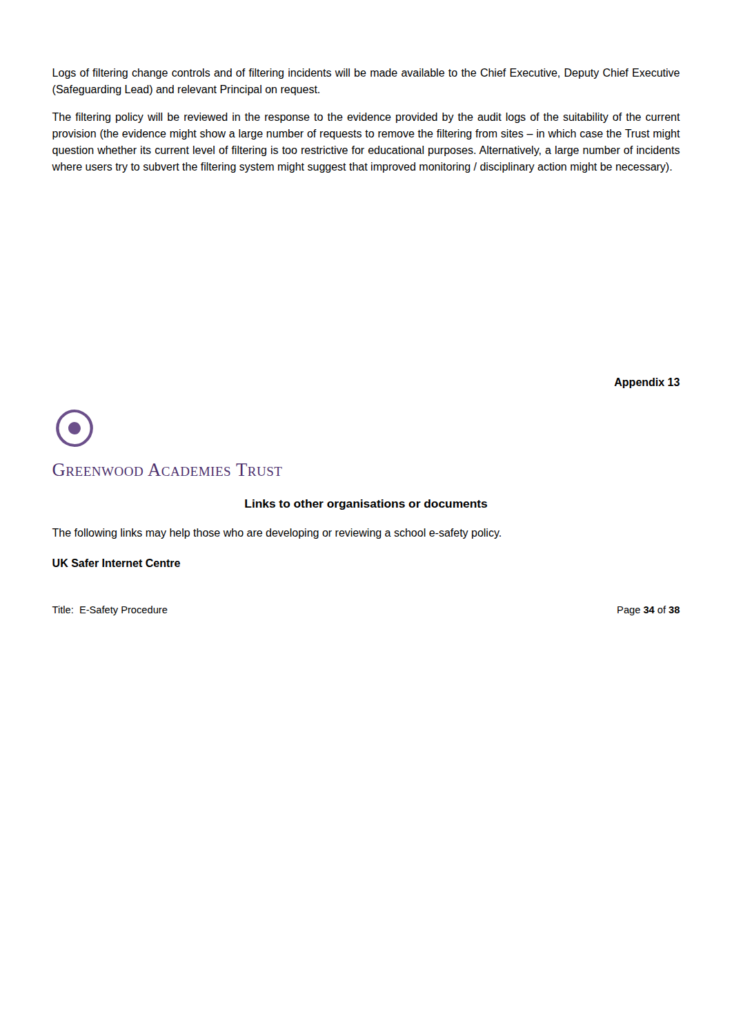Logs of filtering change controls and of filtering incidents will be made available to the Chief Executive, Deputy Chief Executive (Safeguarding Lead) and relevant Principal on request.
The filtering policy will be reviewed in the response to the evidence provided by the audit logs of the suitability of the current provision (the evidence might show a large number of requests to remove the filtering from sites – in which case the Trust might question whether its current level of filtering is too restrictive for educational purposes. Alternatively, a large number of incidents where users try to subvert the filtering system might suggest that improved monitoring / disciplinary action might be necessary).
Appendix 13
⦿
Greenwood Academies Trust
Links to other organisations or documents
The following links may help those who are developing or reviewing a school e-safety policy.
UK Safer Internet Centre
Title: E-Safety Procedure
Page 34 of 38